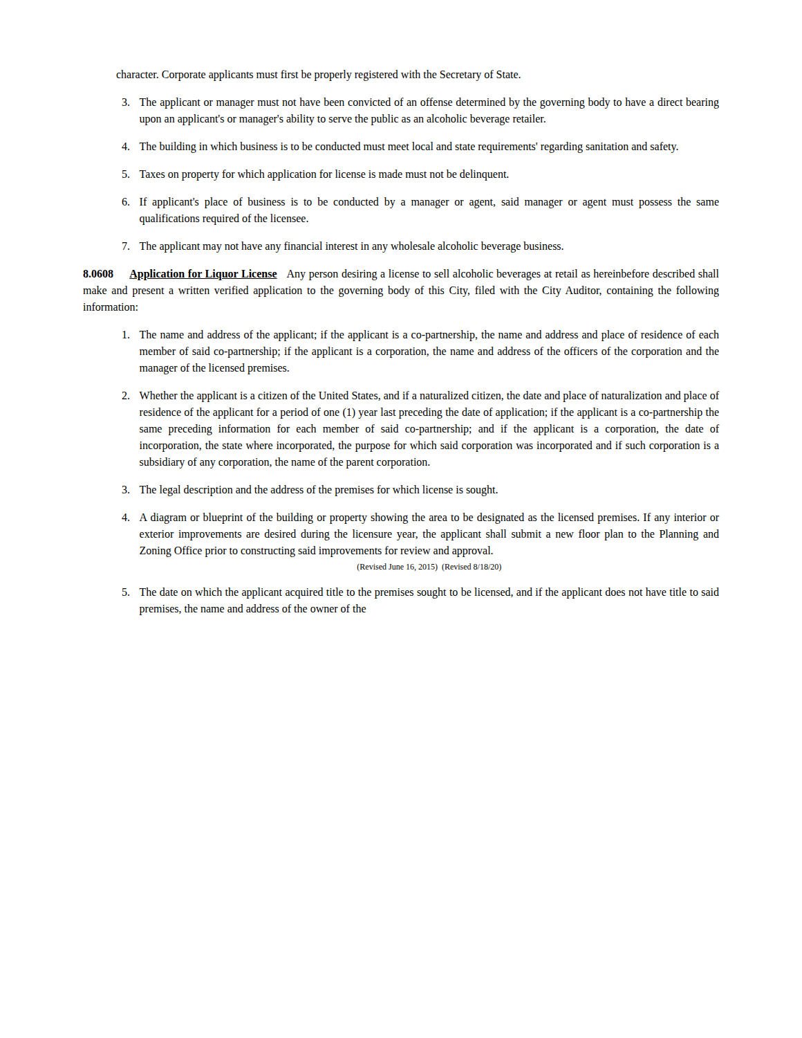character. Corporate applicants must first be properly registered with the Secretary of State.
The applicant or manager must not have been convicted of an offense determined by the governing body to have a direct bearing upon an applicant's or manager's ability to serve the public as an alcoholic beverage retailer.
The building in which business is to be conducted must meet local and state requirements' regarding sanitation and safety.
Taxes on property for which application for license is made must not be delinquent.
If applicant's place of business is to be conducted by a manager or agent, said manager or agent must possess the same qualifications required of the licensee.
The applicant may not have any financial interest in any wholesale alcoholic beverage business.
8.0608 Application for Liquor License Any person desiring a license to sell alcoholic beverages at retail as hereinbefore described shall make and present a written verified application to the governing body of this City, filed with the City Auditor, containing the following information:
The name and address of the applicant; if the applicant is a co-partnership, the name and address and place of residence of each member of said co-partnership; if the applicant is a corporation, the name and address of the officers of the corporation and the manager of the licensed premises.
Whether the applicant is a citizen of the United States, and if a naturalized citizen, the date and place of naturalization and place of residence of the applicant for a period of one (1) year last preceding the date of application; if the applicant is a co-partnership the same preceding information for each member of said co-partnership; and if the applicant is a corporation, the date of incorporation, the state where incorporated, the purpose for which said corporation was incorporated and if such corporation is a subsidiary of any corporation, the name of the parent corporation.
The legal description and the address of the premises for which license is sought.
A diagram or blueprint of the building or property showing the area to be designated as the licensed premises. If any interior or exterior improvements are desired during the licensure year, the applicant shall submit a new floor plan to the Planning and Zoning Office prior to constructing said improvements for review and approval.
(Revised June 16, 2015) (Revised 8/18/20)
The date on which the applicant acquired title to the premises sought to be licensed, and if the applicant does not have title to said premises, the name and address of the owner of the